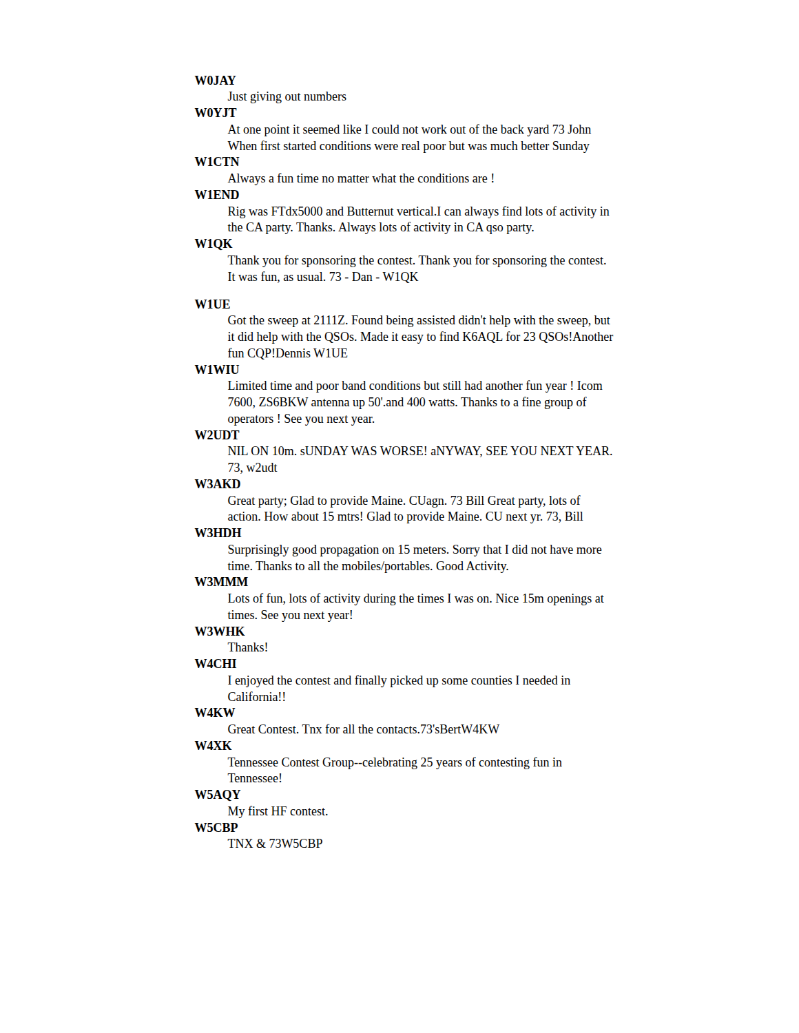W0JAY
Just giving out numbers
W0YJT
At one point it seemed like I could not work out of the back yard 73 John When first started conditions were real poor but was much better Sunday
W1CTN
Always a fun time no matter what the conditions are !
W1END
Rig was FTdx5000 and Butternut vertical.I can always find lots of activity in the CA party. Thanks. Always lots of activity in CA qso party.
W1QK
Thank you for sponsoring the contest. Thank you for sponsoring the contest. It was fun, as usual. 73 - Dan - W1QK
W1UE
Got the sweep at 2111Z. Found being assisted didn't help with the sweep, but it did help with the QSOs. Made it easy to find K6AQL for 23 QSOs!Another fun CQP!Dennis W1UE
W1WIU
Limited time and poor band conditions but still had another fun year ! Icom 7600, ZS6BKW antenna up 50'.and 400 watts. Thanks to a fine group of operators ! See you next year.
W2UDT
NIL ON 10m. sUNDAY WAS WORSE! aNYWAY, SEE YOU NEXT YEAR. 73, w2udt
W3AKD
Great party; Glad to provide Maine. CUagn. 73 Bill Great party, lots of action. How about 15 mtrs! Glad to provide Maine. CU next yr. 73, Bill
W3HDH
Surprisingly good propagation on 15 meters. Sorry that I did not have more time. Thanks to all the mobiles/portables. Good Activity.
W3MMM
Lots of fun, lots of activity during the times I was on. Nice 15m openings at times. See you next year!
W3WHK
Thanks!
W4CHI
I enjoyed the contest and finally picked up some counties I needed in California!!
W4KW
Great Contest. Tnx for all the contacts.73'sBertW4KW
W4XK
Tennessee Contest Group--celebrating 25 years of contesting fun in Tennessee!
W5AQY
My first HF contest.
W5CBP
TNX & 73W5CBP